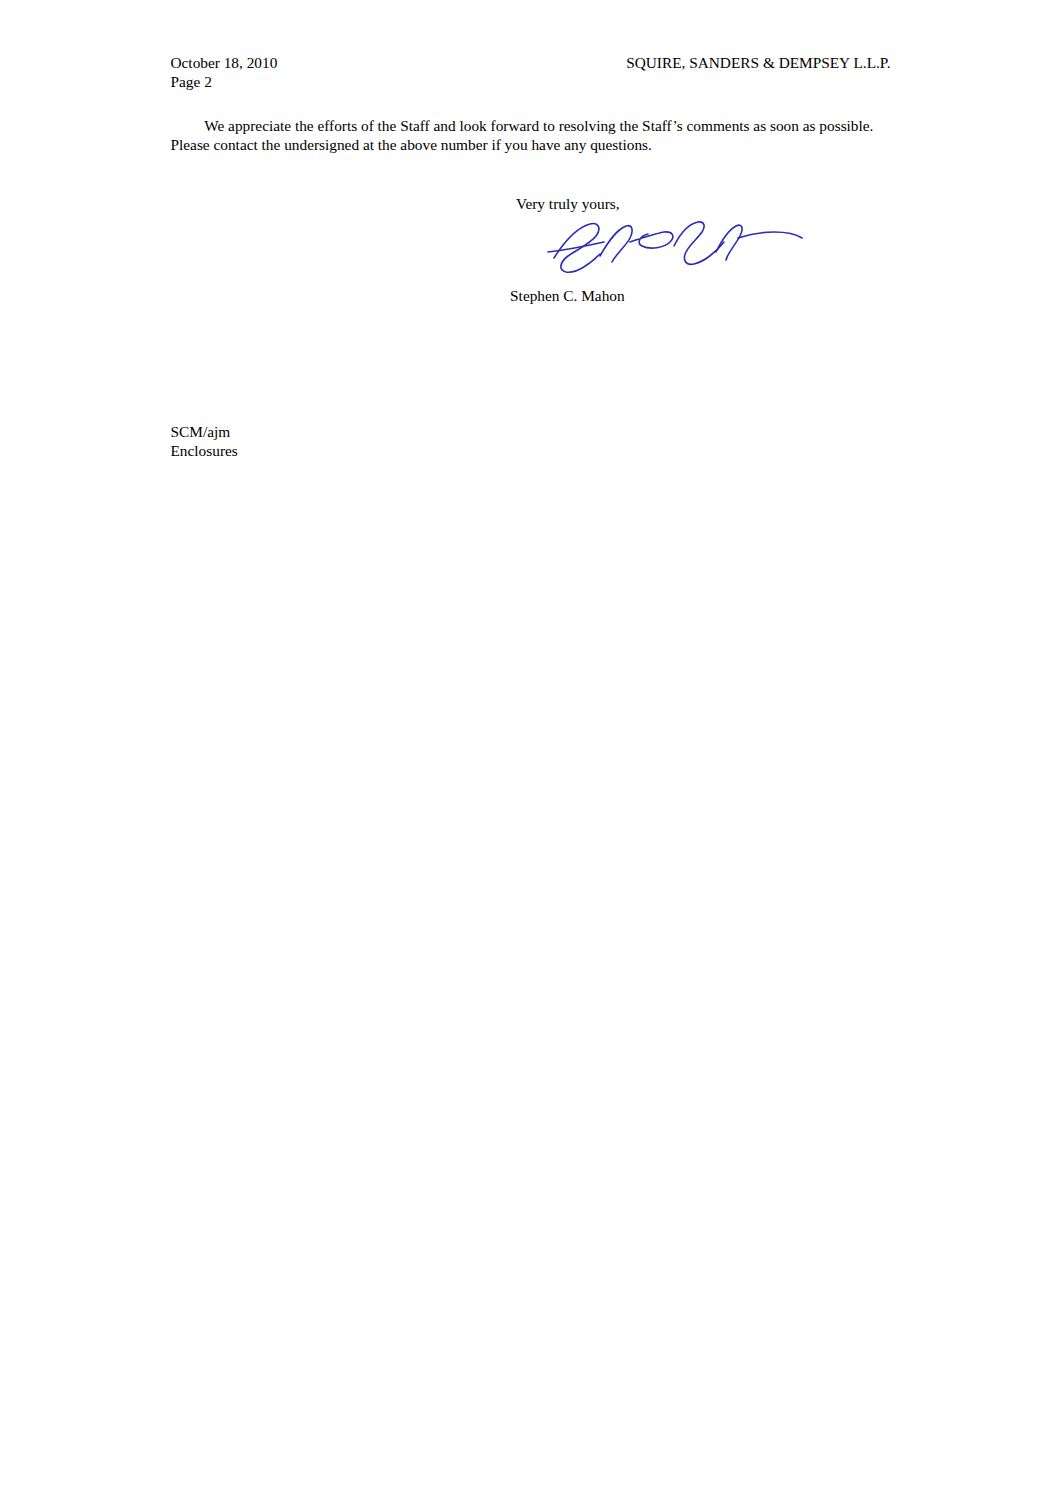October 18, 2010
Page 2
SQUIRE, SANDERS & DEMPSEY L.L.P.
We appreciate the efforts of the Staff and look forward to resolving the Staff’s comments as soon as possible. Please contact the undersigned at the above number if you have any questions.
Very truly yours,
Stephen C. Mahon
SCM/ajm
Enclosures